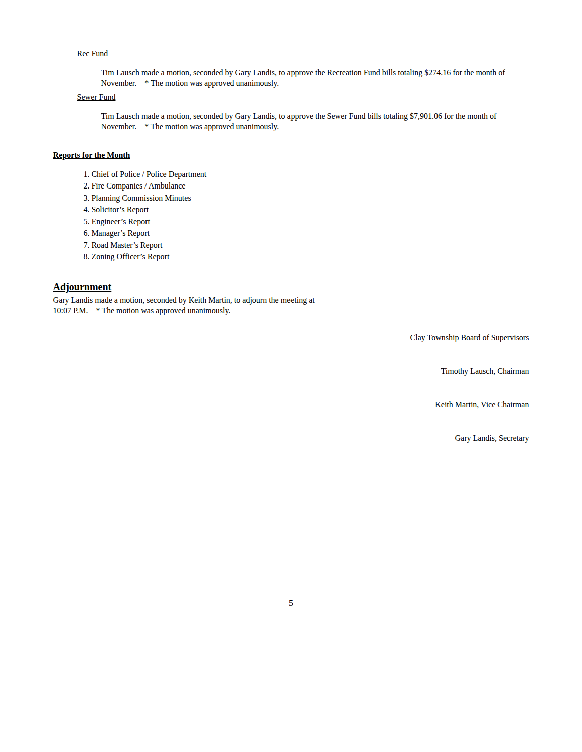Rec Fund
Tim Lausch made a motion, seconded by Gary Landis, to approve the Recreation Fund bills totaling $274.16 for the month of November. * The motion was approved unanimously.
Sewer Fund
Tim Lausch made a motion, seconded by Gary Landis, to approve the Sewer Fund bills totaling $7,901.06 for the month of November. * The motion was approved unanimously.
Reports for the Month
Chief of Police / Police Department
Fire Companies / Ambulance
Planning Commission Minutes
Solicitor’s Report
Engineer’s Report
Manager’s Report
Road Master’s Report
Zoning Officer’s Report
Adjournment
Gary Landis made a motion, seconded by Keith Martin, to adjourn the meeting at
10:07 P.M. * The motion was approved unanimously.
Clay Township Board of Supervisors
Timothy Lausch, Chairman
Keith Martin, Vice Chairman
Gary Landis, Secretary
5